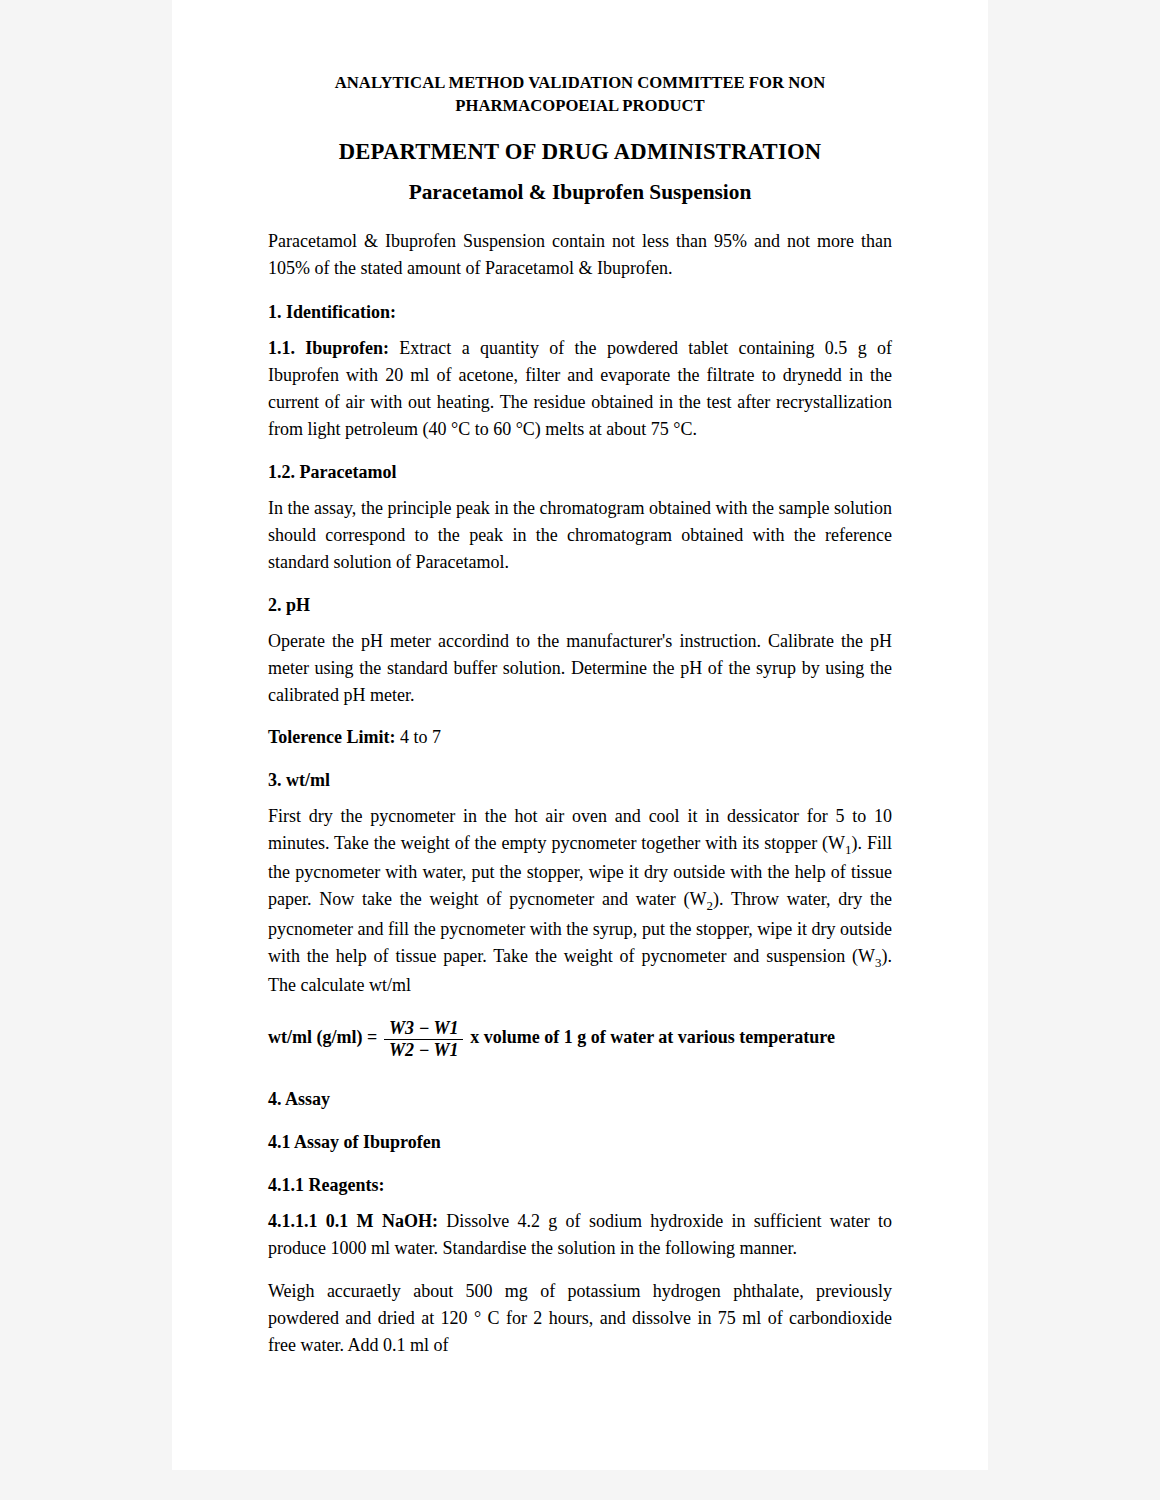Analytical Method Validation Committee for Non
Pharmacopoeial Product
Department of Drug Administration
Paracetamol & Ibuprofen Suspension
Paracetamol & Ibuprofen Suspension contain not less than 95% and not more than 105% of the stated amount of Paracetamol & Ibuprofen.
1. Identification:
1.1. Ibuprofen: Extract a quantity of the powdered tablet containing 0.5 g of Ibuprofen with 20 ml of acetone, filter and evaporate the filtrate to drynedd in the current of air with out heating. The residue obtained in the test after recrystallization from light petroleum (40 °C to 60 °C) melts at about 75 °C.
1.2. Paracetamol
In the assay, the principle peak in the chromatogram obtained with the sample solution should correspond to the peak in the chromatogram obtained with the reference standard solution of Paracetamol.
2. pH
Operate the pH meter accordind to the manufacturer's instruction. Calibrate the pH meter using the standard buffer solution. Determine the pH of the syrup by using the calibrated pH meter.
Tolerence Limit: 4 to 7
3. wt/ml
First dry the pycnometer in the hot air oven and cool it in dessicator for 5 to 10 minutes. Take the weight of the empty pycnometer together with its stopper (W1). Fill the pycnometer with water, put the stopper, wipe it dry outside with the help of tissue paper. Now take the weight of pycnometer and water (W2). Throw water, dry the pycnometer and fill the pycnometer with the syrup, put the stopper, wipe it dry outside with the help of tissue paper. Take the weight of pycnometer and suspension (W3). The calculate wt/ml
wt/ml (g/ml) = W3 − W1 W2 − W1 x volume of 1 g of water at various temperature
4. Assay
4.1 Assay of Ibuprofen
4.1.1 Reagents:
4.1.1.1 0.1 M NaOH: Dissolve 4.2 g of sodium hydroxide in sufficient water to produce 1000 ml water. Standardise the solution in the following manner.
Weigh accuraetly about 500 mg of potassium hydrogen phthalate, previously powdered and dried at 120 ° C for 2 hours, and dissolve in 75 ml of carbondioxide free water. Add 0.1 ml of